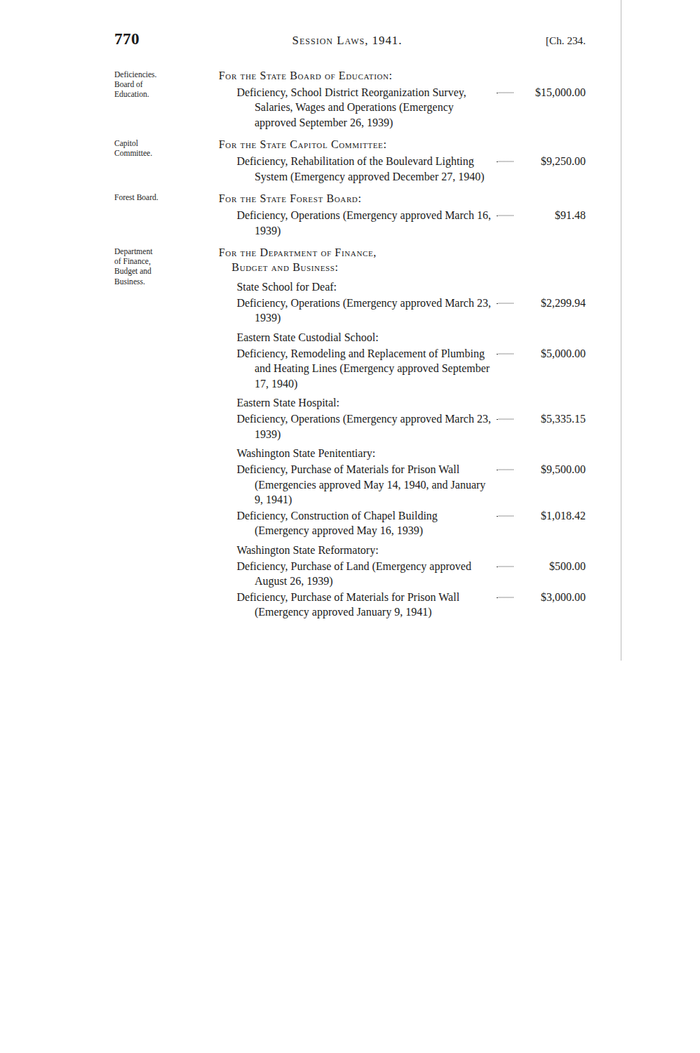770
Session Laws, 1941.
[Ch. 234.
Deficiencies.
Board of
Education.
For the State Board of Education:
Deficiency, School District Reorganization Survey, Salaries, Wages and Operations (Emergency approved September 26, 1939) $15,000.00
Capitol
Committee.
For the State Capitol Committee:
Deficiency, Rehabilitation of the Boulevard Lighting System (Emergency approved December 27, 1940) $9,250.00
Forest Board.
For the State Forest Board:
Deficiency, Operations (Emergency approved March 16, 1939) $91.48
Department
of Finance,
Budget and
Business.
For the Department of Finance,
Budget and Business:
State School for Deaf:
Deficiency, Operations (Emergency approved March 23, 1939) $2,299.94
Eastern State Custodial School:
Deficiency, Remodeling and Replacement of Plumbing and Heating Lines (Emergency approved September 17, 1940) $5,000.00
Eastern State Hospital:
Deficiency, Operations (Emergency approved March 23, 1939) $5,335.15
Washington State Penitentiary:
Deficiency, Purchase of Materials for Prison Wall (Emergencies approved May 14, 1940, and January 9, 1941) $9,500.00
Deficiency, Construction of Chapel Building (Emergency approved May 16, 1939) $1,018.42
Washington State Reformatory:
Deficiency, Purchase of Land (Emergency approved August 26, 1939) $500.00
Deficiency, Purchase of Materials for Prison Wall (Emergency approved January 9, 1941) $3,000.00